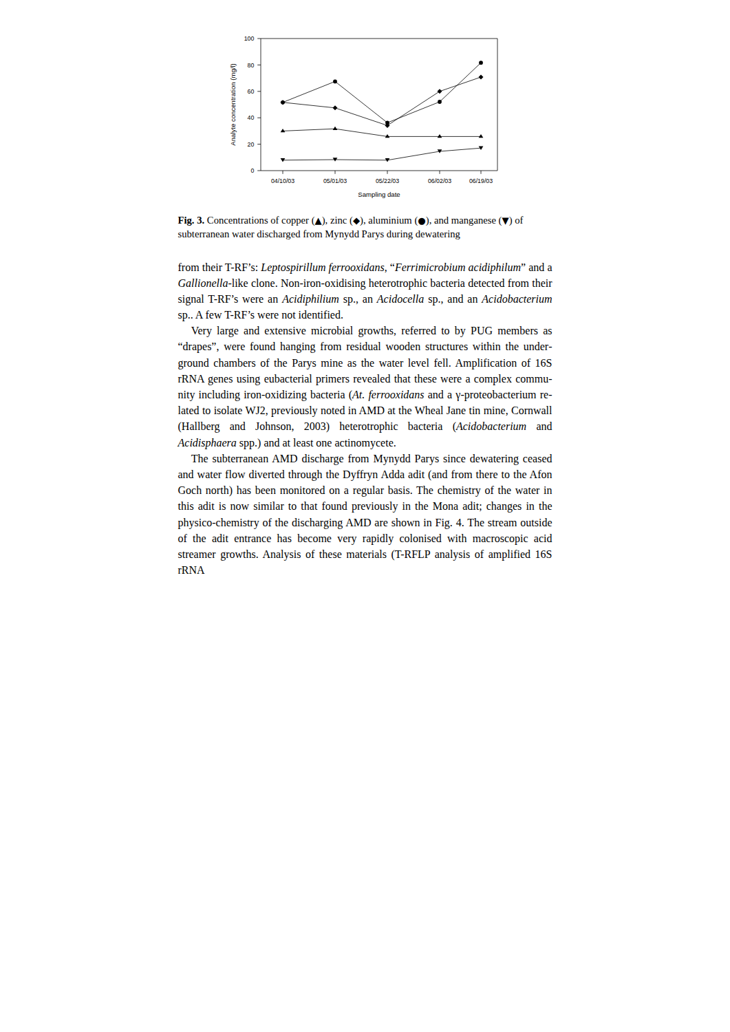Concentrations of copper, zinc, aluminium and manganese during dewatering 0 20 40 60 80 100 Analyte concentration (mg/l) 04/10/03 05/01/03 05/22/03 06/02/03 06/19/03 Sampling date
Fig. 3. Concentrations of copper (▲), zinc (◆), aluminium (●), and manganese (▼) of subterranean water discharged from Mynydd Parys during dewatering
from their T-RF’s: Leptospirillum ferrooxidans, “Ferrimicrobium acidiphilum” and a Gallionella-like clone. Non-iron-oxidising heterotrophic bacteria detected from their signal T-RF’s were an Acidiphilium sp., an Acidocella sp., and an Acidobacterium sp.. A few T-RF’s were not identified.
Very large and extensive microbial growths, referred to by PUG members as “drapes”, were found hanging from residual wooden structures within the underground chambers of the Parys mine as the water level fell. Amplification of 16S rRNA genes using eubacterial primers revealed that these were a complex community including iron-oxidizing bacteria (At. ferrooxidans and a γ-proteobacterium related to isolate WJ2, previously noted in AMD at the Wheal Jane tin mine, Cornwall (Hallberg and Johnson, 2003) heterotrophic bacteria (Acidobacterium and Acidisphaera spp.) and at least one actinomycete.
The subterranean AMD discharge from Mynydd Parys since dewatering ceased and water flow diverted through the Dyffryn Adda adit (and from there to the Afon Goch north) has been monitored on a regular basis. The chemistry of the water in this adit is now similar to that found previously in the Mona adit; changes in the physico-chemistry of the discharging AMD are shown in Fig. 4. The stream outside of the adit entrance has become very rapidly colonised with macroscopic acid streamer growths. Analysis of these materials (T-RFLP analysis of amplified 16S rRNA